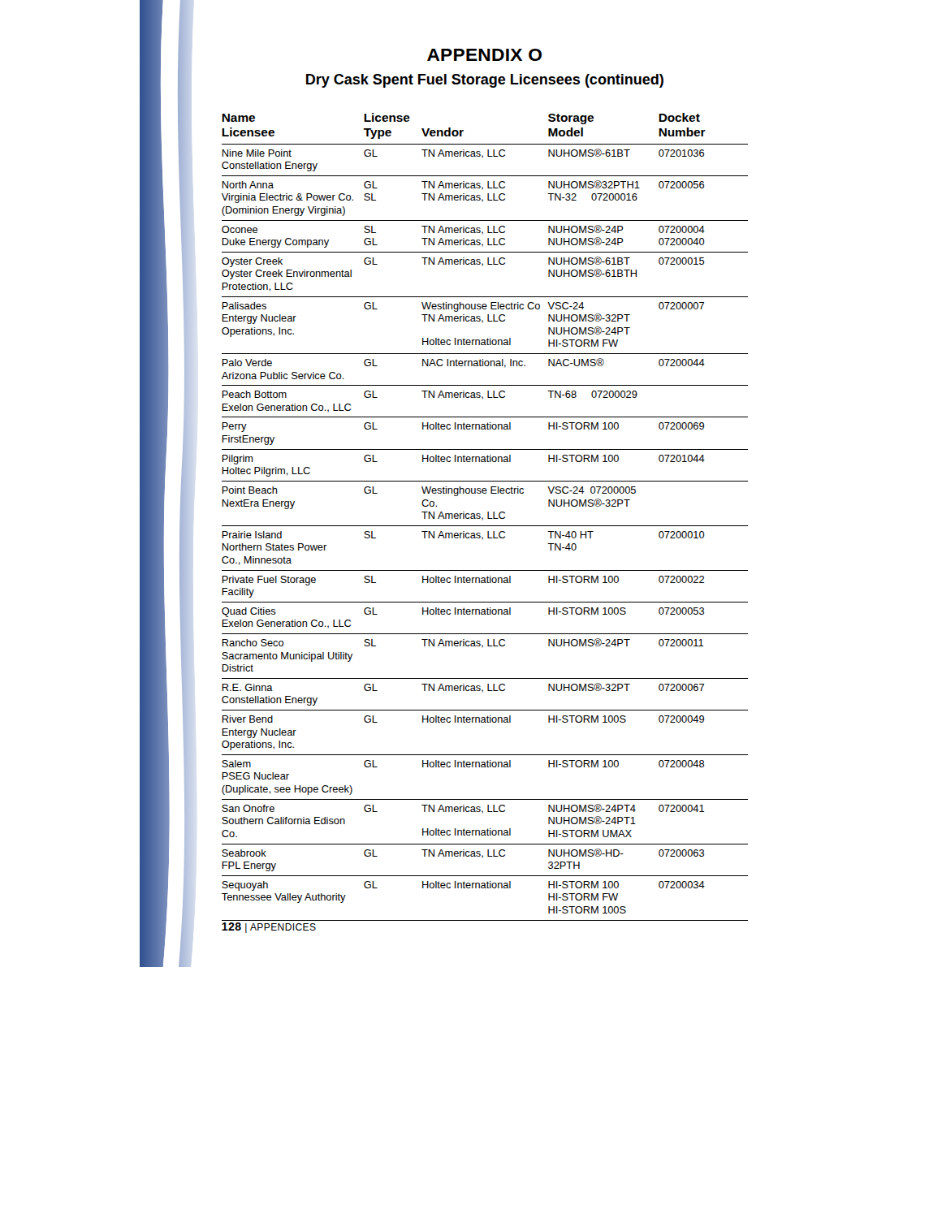APPENDIX O
Dry Cask Spent Fuel Storage Licensees (continued)
| Name Licensee | License Type | Vendor | Storage Model | Docket Number |
| --- | --- | --- | --- | --- |
| Nine Mile Point Constellation Energy | GL | TN Americas, LLC | NUHOMS®-61BT | 07201036 |
| North Anna Virginia Electric & Power Co. (Dominion Energy Virginia) | GL SL | TN Americas, LLC TN Americas, LLC | NUHOMS®32PTH1 TN-32 07200016 | 07200056 |
| Oconee Duke Energy Company | SL GL | TN Americas, LLC TN Americas, LLC | NUHOMS®-24P NUHOMS®-24P | 07200004 07200040 |
| Oyster Creek Oyster Creek Environmental Protection, LLC | GL | TN Americas, LLC | NUHOMS®-61BT NUHOMS®-61BTH | 07200015 |
| Palisades Entergy Nuclear Operations, Inc. | GL | Westinghouse Electric Co TN Americas, LLC Holtec International | VSC-24 NUHOMS®-32PT NUHOMS®-24PT HI-STORM FW | 07200007 |
| Palo Verde Arizona Public Service Co. | GL | NAC International, Inc. | NAC-UMS® | 07200044 |
| Peach Bottom Exelon Generation Co., LLC | GL | TN Americas, LLC | TN-68 07200029 | |
| Perry FirstEnergy | GL | Holtec International | HI-STORM 100 | 07200069 |
| Pilgrim Holtec Pilgrim, LLC | GL | Holtec International | HI-STORM 100 | 07201044 |
| Point Beach NextEra Energy | GL | Westinghouse Electric Co. TN Americas, LLC | VSC-24 07200005 NUHOMS®-32PT | |
| Prairie Island Northern States Power Co., Minnesota | SL | TN Americas, LLC | TN-40 HT TN-40 | 07200010 |
| Private Fuel Storage Facility | SL | Holtec International | HI-STORM 100 | 07200022 |
| Quad Cities Exelon Generation Co., LLC | GL | Holtec International | HI-STORM 100S | 07200053 |
| Rancho Seco Sacramento Municipal Utility District | SL | TN Americas, LLC | NUHOMS®-24PT | 07200011 |
| R.E. Ginna Constellation Energy | GL | TN Americas, LLC | NUHOMS®-32PT | 07200067 |
| River Bend Entergy Nuclear Operations, Inc. | GL | Holtec International | HI-STORM 100S | 07200049 |
| Salem PSEG Nuclear (Duplicate, see Hope Creek) | GL | Holtec International | HI-STORM 100 | 07200048 |
| San Onofre Southern California Edison Co. | GL | TN Americas, LLC Holtec International | NUHOMS®-24PT4 NUHOMS®-24PT1 HI-STORM UMAX | 07200041 |
| Seabrook FPL Energy | GL | TN Americas, LLC | NUHOMS®-HD-32PTH | 07200063 |
| Sequoyah Tennessee Valley Authority | GL | Holtec International | HI-STORM 100 HI-STORM FW HI-STORM 100S | 07200034 |
128| APPENDICES